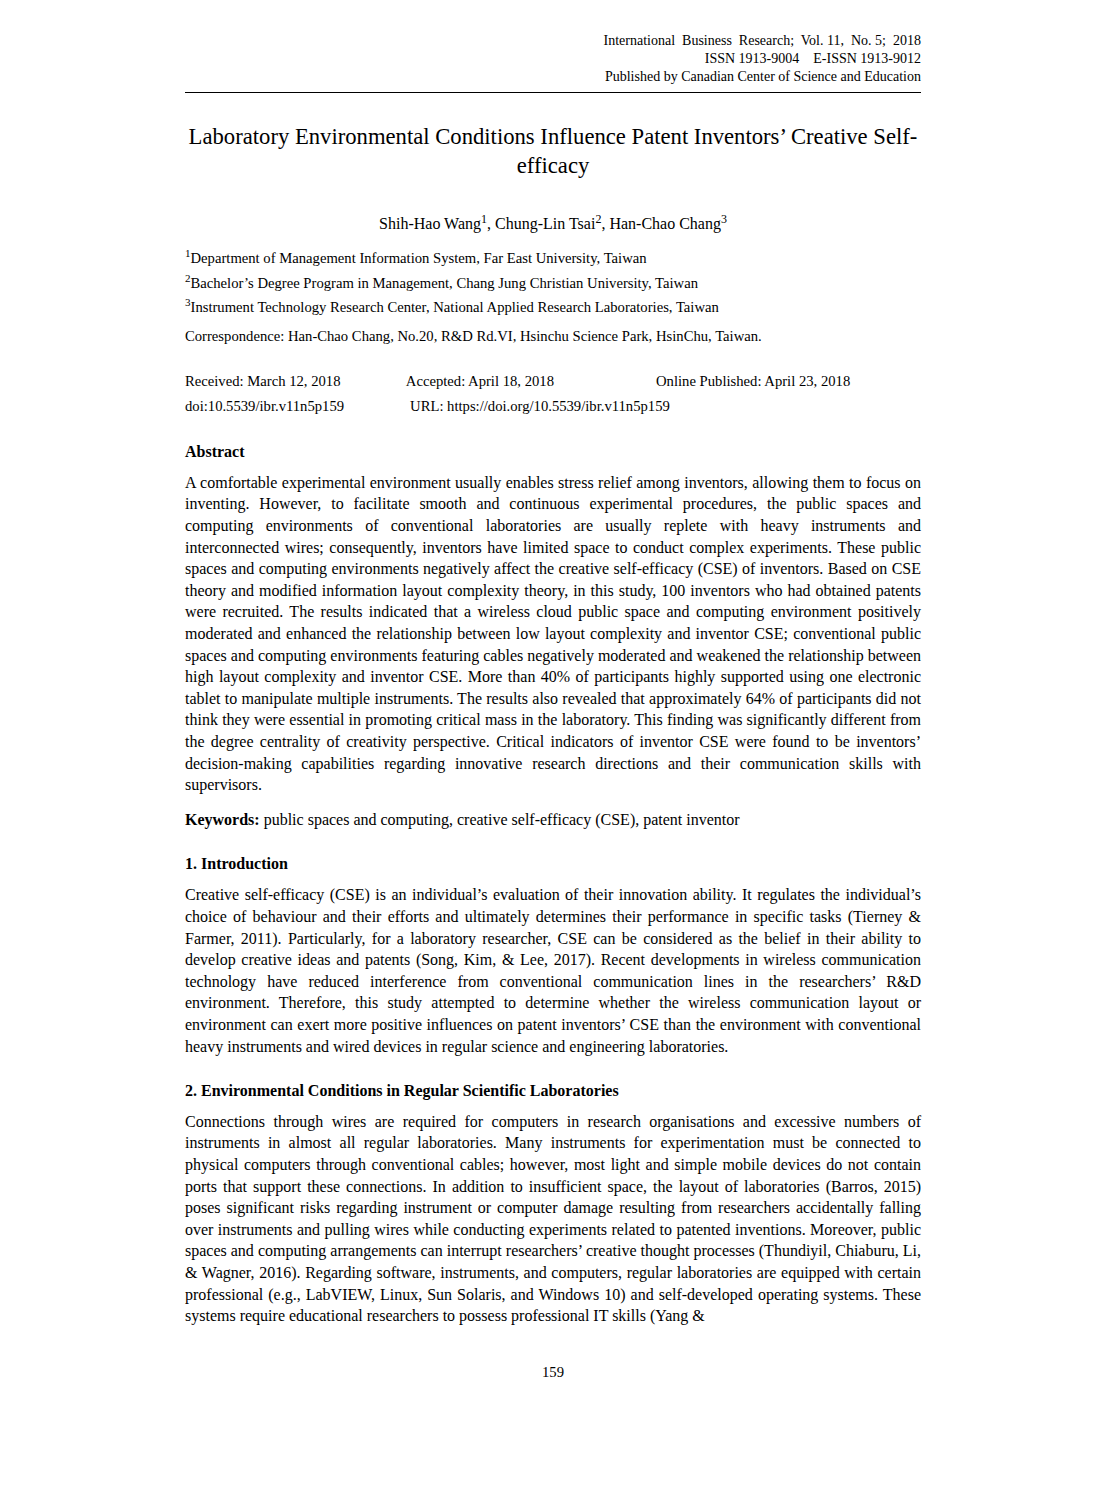International Business Research; Vol. 11, No. 5; 2018
ISSN 1913-9004 E-ISSN 1913-9012
Published by Canadian Center of Science and Education
Laboratory Environmental Conditions Influence Patent Inventors’ Creative Self-efficacy
Shih-Hao Wang1, Chung-Lin Tsai2, Han-Chao Chang3
1Department of Management Information System, Far East University, Taiwan
2Bachelor’s Degree Program in Management, Chang Jung Christian University, Taiwan
3Instrument Technology Research Center, National Applied Research Laboratories, Taiwan
Correspondence: Han-Chao Chang, No.20, R&D Rd.VI, Hsinchu Science Park, HsinChu, Taiwan.
| Received: March 12, 2018 | Accepted: April 18, 2018 | Online Published: April 23, 2018 |
doi:10.5539/ibr.v11n5p159URL: https://doi.org/10.5539/ibr.v11n5p159
Abstract
A comfortable experimental environment usually enables stress relief among inventors, allowing them to focus on inventing. However, to facilitate smooth and continuous experimental procedures, the public spaces and computing environments of conventional laboratories are usually replete with heavy instruments and interconnected wires; consequently, inventors have limited space to conduct complex experiments. These public spaces and computing environments negatively affect the creative self-efficacy (CSE) of inventors. Based on CSE theory and modified information layout complexity theory, in this study, 100 inventors who had obtained patents were recruited. The results indicated that a wireless cloud public space and computing environment positively moderated and enhanced the relationship between low layout complexity and inventor CSE; conventional public spaces and computing environments featuring cables negatively moderated and weakened the relationship between high layout complexity and inventor CSE. More than 40% of participants highly supported using one electronic tablet to manipulate multiple instruments. The results also revealed that approximately 64% of participants did not think they were essential in promoting critical mass in the laboratory. This finding was significantly different from the degree centrality of creativity perspective. Critical indicators of inventor CSE were found to be inventors’ decision-making capabilities regarding innovative research directions and their communication skills with supervisors.
Keywords: public spaces and computing, creative self-efficacy (CSE), patent inventor
1. Introduction
Creative self-efficacy (CSE) is an individual’s evaluation of their innovation ability. It regulates the individual’s choice of behaviour and their efforts and ultimately determines their performance in specific tasks (Tierney & Farmer, 2011). Particularly, for a laboratory researcher, CSE can be considered as the belief in their ability to develop creative ideas and patents (Song, Kim, & Lee, 2017). Recent developments in wireless communication technology have reduced interference from conventional communication lines in the researchers’ R&D environment. Therefore, this study attempted to determine whether the wireless communication layout or environment can exert more positive influences on patent inventors’ CSE than the environment with conventional heavy instruments and wired devices in regular science and engineering laboratories.
2. Environmental Conditions in Regular Scientific Laboratories
Connections through wires are required for computers in research organisations and excessive numbers of instruments in almost all regular laboratories. Many instruments for experimentation must be connected to physical computers through conventional cables; however, most light and simple mobile devices do not contain ports that support these connections. In addition to insufficient space, the layout of laboratories (Barros, 2015) poses significant risks regarding instrument or computer damage resulting from researchers accidentally falling over instruments and pulling wires while conducting experiments related to patented inventions. Moreover, public spaces and computing arrangements can interrupt researchers’ creative thought processes (Thundiyil, Chiaburu, Li, & Wagner, 2016). Regarding software, instruments, and computers, regular laboratories are equipped with certain professional (e.g., LabVIEW, Linux, Sun Solaris, and Windows 10) and self-developed operating systems. These systems require educational researchers to possess professional IT skills (Yang &
159